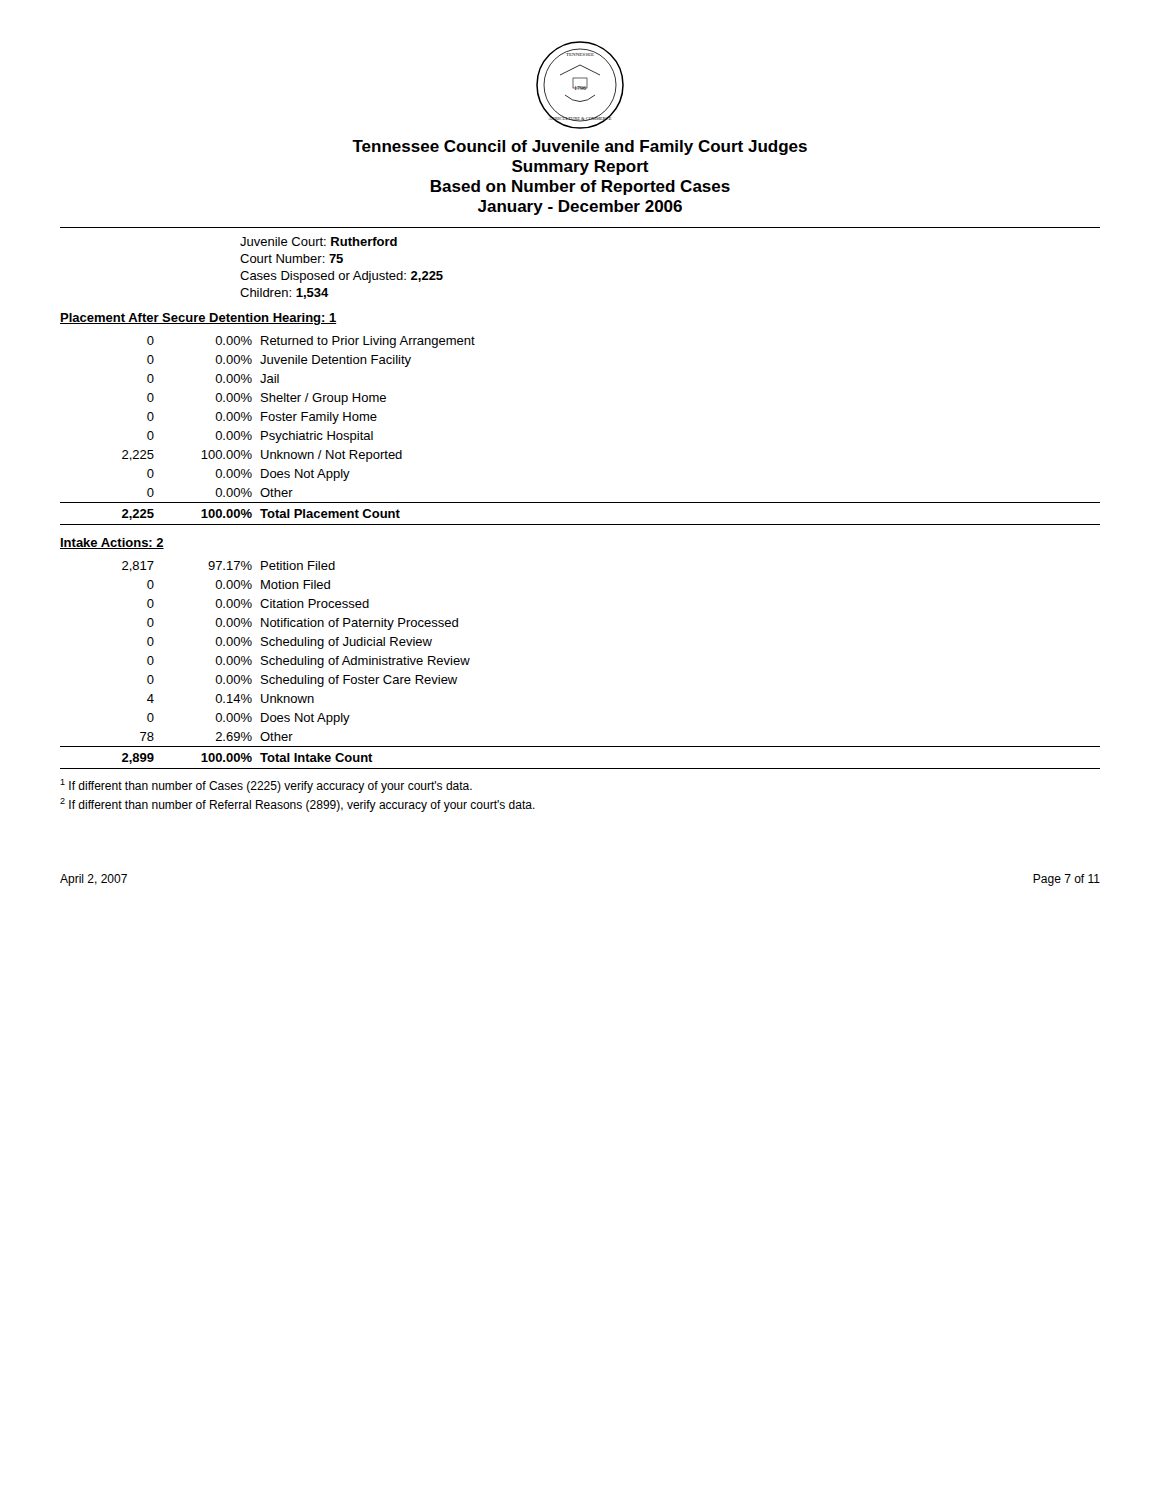TENNESSEE AGRICULTURE & COMMERCE 1796
Tennessee Council of Juvenile and Family Court Judges
Summary Report
Based on Number of Reported Cases
January - December 2006
Juvenile Court: Rutherford
Court Number: 75
Cases Disposed or Adjusted: 2,225
Children: 1,534
Placement After Secure Detention Hearing: 1
| 0 | 0.00% | Returned to Prior Living Arrangement |
| 0 | 0.00% | Juvenile Detention Facility |
| 0 | 0.00% | Jail |
| 0 | 0.00% | Shelter / Group Home |
| 0 | 0.00% | Foster Family Home |
| 0 | 0.00% | Psychiatric Hospital |
| 2,225 | 100.00% | Unknown / Not Reported |
| 0 | 0.00% | Does Not Apply |
| 0 | 0.00% | Other |
| 2,225 | 100.00% | Total Placement Count |
Intake Actions: 2
| 2,817 | 97.17% | Petition Filed |
| 0 | 0.00% | Motion Filed |
| 0 | 0.00% | Citation Processed |
| 0 | 0.00% | Notification of Paternity Processed |
| 0 | 0.00% | Scheduling of Judicial Review |
| 0 | 0.00% | Scheduling of Administrative Review |
| 0 | 0.00% | Scheduling of Foster Care Review |
| 4 | 0.14% | Unknown |
| 0 | 0.00% | Does Not Apply |
| 78 | 2.69% | Other |
| 2,899 | 100.00% | Total Intake Count |
1 If different than number of Cases (2225) verify accuracy of your court's data.
2 If different than number of Referral Reasons (2899), verify accuracy of your court's data.
April 2, 2007
Page 7 of 11